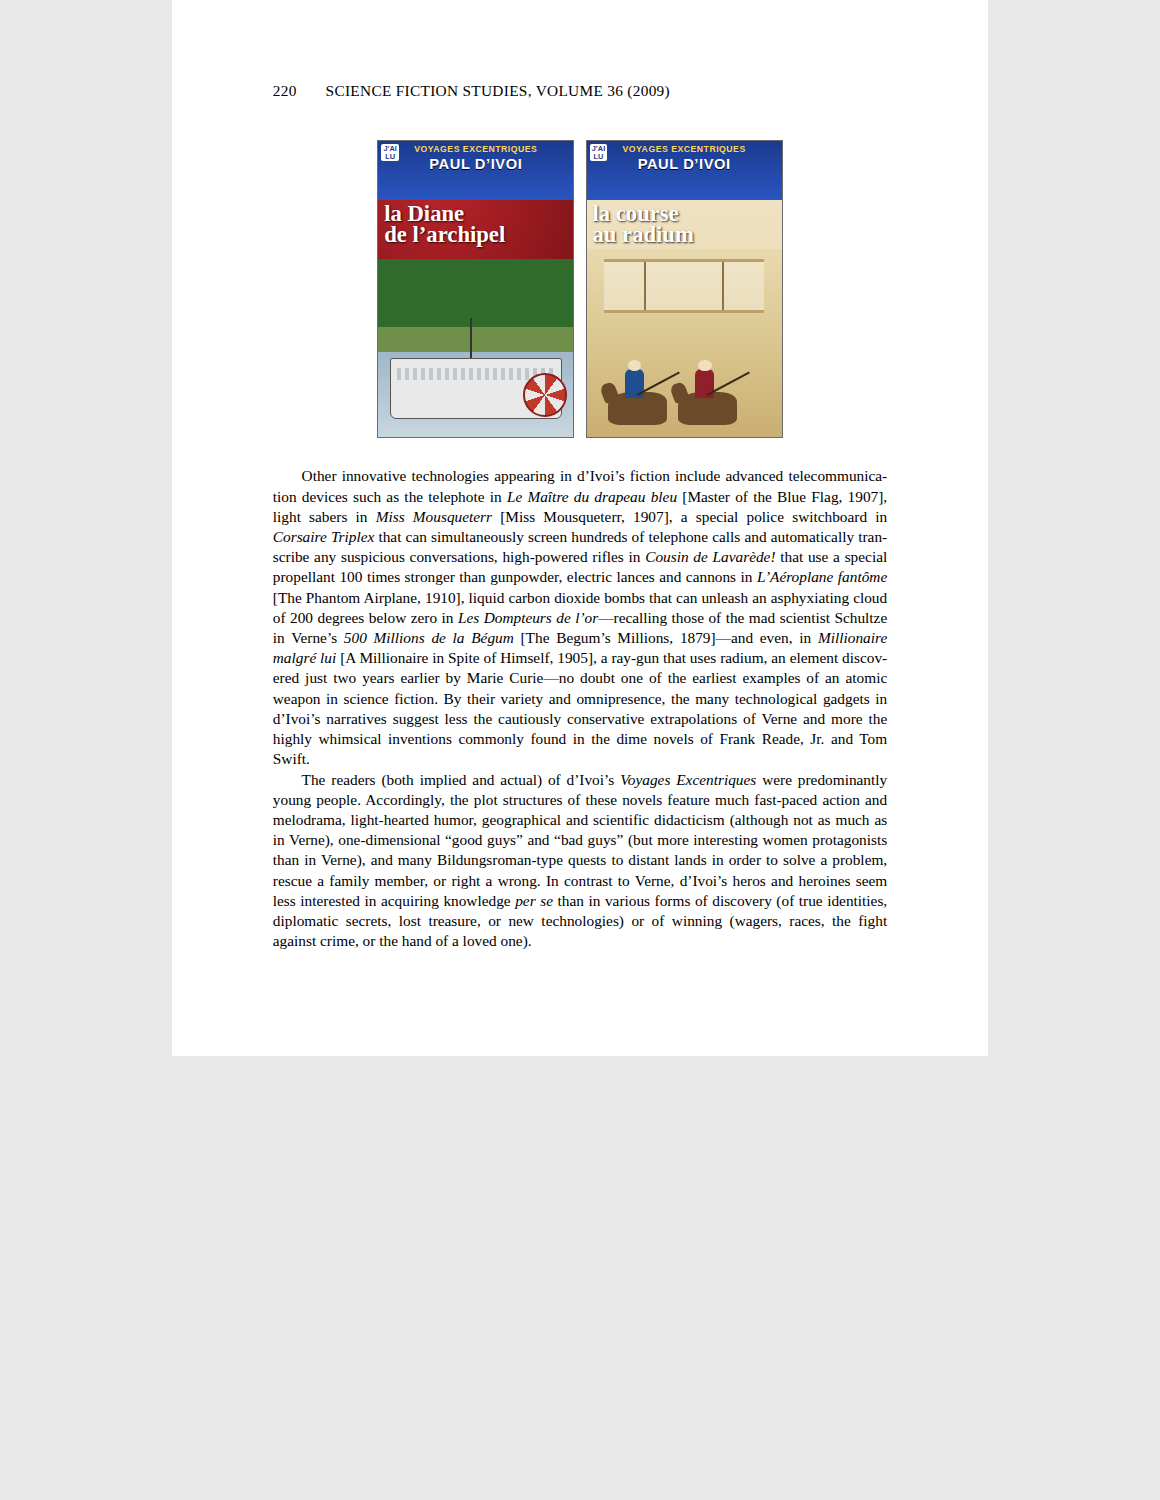220 SCIENCE FICTION STUDIES, VOLUME 36 (2009)
J’AI
LU
Voyages Excentriques
PAUL D’IVOI
la Diane
de l’archipel
J’AI
LU
Voyages Excentriques
PAUL D’IVOI
la course
au radium
Other innovative technologies appearing in d’Ivoi’s fiction include advanced telecommunication devices such as the telephote in Le Maître du drapeau bleu [Master of the Blue Flag, 1907], light sabers in Miss Mousqueterr [Miss Mousqueterr, 1907], a special police switchboard in Corsaire Triplex that can simultaneously screen hundreds of telephone calls and automatically transcribe any suspicious conversations, high-powered rifles in Cousin de Lavarède! that use a special propellant 100 times stronger than gunpowder, electric lances and cannons in L’Aéroplane fantôme [The Phantom Airplane, 1910], liquid carbon dioxide bombs that can unleash an asphyxiating cloud of 200 degrees below zero in Les Dompteurs de l’or—recalling those of the mad scientist Schultze in Verne’s 500 Millions de la Bégum [The Begum’s Millions, 1879]—and even, in Millionaire malgré lui [A Millionaire in Spite of Himself, 1905], a ray-gun that uses radium, an element discovered just two years earlier by Marie Curie—no doubt one of the earliest examples of an atomic weapon in science fiction. By their variety and omnipresence, the many technological gadgets in d’Ivoi’s narratives suggest less the cautiously conservative extrapolations of Verne and more the highly whimsical inventions commonly found in the dime novels of Frank Reade, Jr. and Tom Swift.
The readers (both implied and actual) of d’Ivoi’s Voyages Excentriques were predominantly young people. Accordingly, the plot structures of these novels feature much fast-paced action and melodrama, light-hearted humor, geographical and scientific didacticism (although not as much as in Verne), one-dimensional “good guys” and “bad guys” (but more interesting women protagonists than in Verne), and many Bildungsroman-type quests to distant lands in order to solve a problem, rescue a family member, or right a wrong. In contrast to Verne, d’Ivoi’s heros and heroines seem less interested in acquiring knowledge per se than in various forms of discovery (of true identities, diplomatic secrets, lost treasure, or new technologies) or of winning (wagers, races, the fight against crime, or the hand of a loved one).